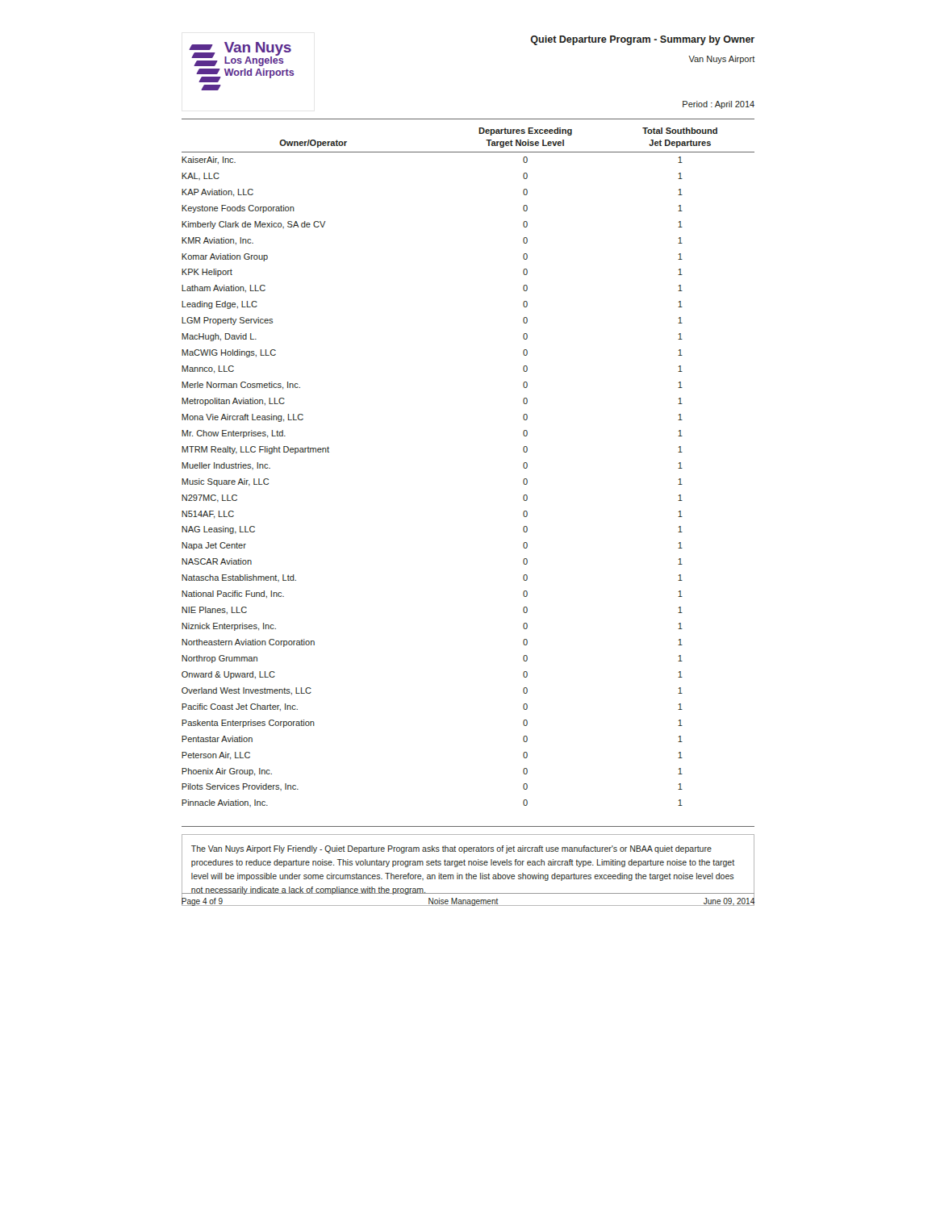Van Nuys
Los Angeles
World Airports
Quiet Departure Program - Summary by Owner
Van Nuys Airport
Period : April 2014
| Owner/Operator | Departures Exceeding Target Noise Level | Total Southbound Jet Departures |
| --- | --- | --- |
| KaiserAir, Inc. | 0 | 1 |
| KAL, LLC | 0 | 1 |
| KAP Aviation, LLC | 0 | 1 |
| Keystone Foods Corporation | 0 | 1 |
| Kimberly Clark de Mexico, SA de CV | 0 | 1 |
| KMR Aviation, Inc. | 0 | 1 |
| Komar Aviation Group | 0 | 1 |
| KPK Heliport | 0 | 1 |
| Latham Aviation, LLC | 0 | 1 |
| Leading Edge, LLC | 0 | 1 |
| LGM Property Services | 0 | 1 |
| MacHugh, David L. | 0 | 1 |
| MaCWIG Holdings, LLC | 0 | 1 |
| Mannco, LLC | 0 | 1 |
| Merle Norman Cosmetics, Inc. | 0 | 1 |
| Metropolitan Aviation, LLC | 0 | 1 |
| Mona Vie Aircraft Leasing, LLC | 0 | 1 |
| Mr. Chow Enterprises, Ltd. | 0 | 1 |
| MTRM Realty, LLC Flight Department | 0 | 1 |
| Mueller Industries, Inc. | 0 | 1 |
| Music Square Air, LLC | 0 | 1 |
| N297MC, LLC | 0 | 1 |
| N514AF, LLC | 0 | 1 |
| NAG Leasing, LLC | 0 | 1 |
| Napa Jet Center | 0 | 1 |
| NASCAR Aviation | 0 | 1 |
| Natascha Establishment, Ltd. | 0 | 1 |
| National Pacific Fund, Inc. | 0 | 1 |
| NIE Planes, LLC | 0 | 1 |
| Niznick Enterprises, Inc. | 0 | 1 |
| Northeastern Aviation Corporation | 0 | 1 |
| Northrop Grumman | 0 | 1 |
| Onward & Upward, LLC | 0 | 1 |
| Overland West Investments, LLC | 0 | 1 |
| Pacific Coast Jet Charter, Inc. | 0 | 1 |
| Paskenta Enterprises Corporation | 0 | 1 |
| Pentastar Aviation | 0 | 1 |
| Peterson Air, LLC | 0 | 1 |
| Phoenix Air Group, Inc. | 0 | 1 |
| Pilots Services Providers, Inc. | 0 | 1 |
| Pinnacle Aviation, Inc. | 0 | 1 |
The Van Nuys Airport Fly Friendly - Quiet Departure Program asks that operators of jet aircraft use manufacturer's or NBAA quiet departure procedures to reduce departure noise. This voluntary program sets target noise levels for each aircraft type. Limiting departure noise to the target level will be impossible under some circumstances. Therefore, an item in the list above showing departures exceeding the target noise level does not necessarily indicate a lack of compliance with the program.
Page 4 of 9 June 09, 2014
Noise Management